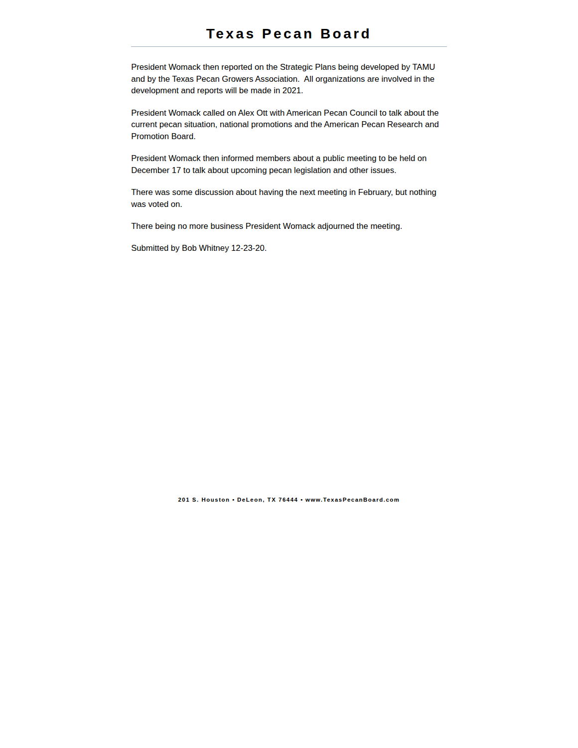Texas Pecan Board
President Womack then reported on the Strategic Plans being developed by TAMU and by the Texas Pecan Growers Association. All organizations are involved in the development and reports will be made in 2021.
President Womack called on Alex Ott with American Pecan Council to talk about the current pecan situation, national promotions and the American Pecan Research and Promotion Board.
President Womack then informed members about a public meeting to be held on December 17 to talk about upcoming pecan legislation and other issues.
There was some discussion about having the next meeting in February, but nothing was voted on.
There being no more business President Womack adjourned the meeting.
Submitted by Bob Whitney 12-23-20.
201 S. Houston • DeLeon, TX 76444 • www.TexasPecanBoard.com